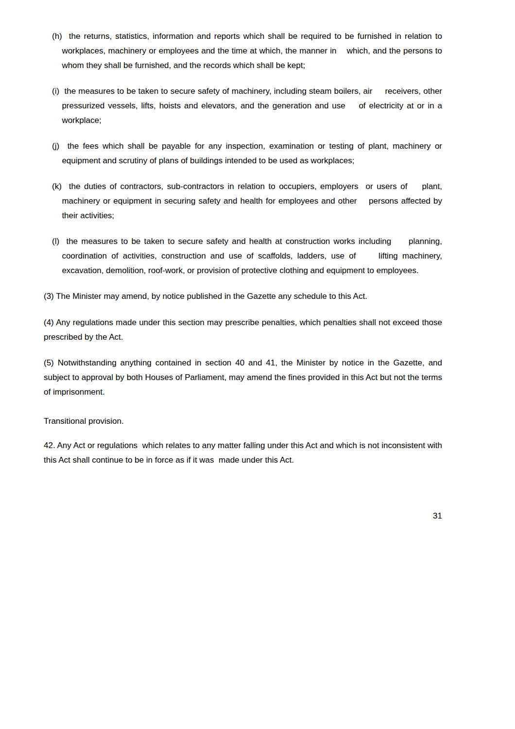(h) the returns, statistics, information and reports which shall be required to be furnished in relation to workplaces, machinery or employees and the time at which, the manner in which, and the persons to whom they shall be furnished, and the records which shall be kept;
(i) the measures to be taken to secure safety of machinery, including steam boilers, air receivers, other pressurized vessels, lifts, hoists and elevators, and the generation and use of electricity at or in a workplace;
(j) the fees which shall be payable for any inspection, examination or testing of plant, machinery or equipment and scrutiny of plans of buildings intended to be used as workplaces;
(k) the duties of contractors, sub-contractors in relation to occupiers, employers or users of plant, machinery or equipment in securing safety and health for employees and other persons affected by their activities;
(l) the measures to be taken to secure safety and health at construction works including planning, coordination of activities, construction and use of scaffolds, ladders, use of lifting machinery, excavation, demolition, roof-work, or provision of protective clothing and equipment to employees.
(3) The Minister may amend, by notice published in the Gazette any schedule to this Act.
(4) Any regulations made under this section may prescribe penalties, which penalties shall not exceed those prescribed by the Act.
(5) Notwithstanding anything contained in section 40 and 41, the Minister by notice in the Gazette, and subject to approval by both Houses of Parliament, may amend the fines provided in this Act but not the terms of imprisonment.
Transitional provision.
42. Any Act or regulations which relates to any matter falling under this Act and which is not inconsistent with this Act shall continue to be in force as if it was made under this Act.
31